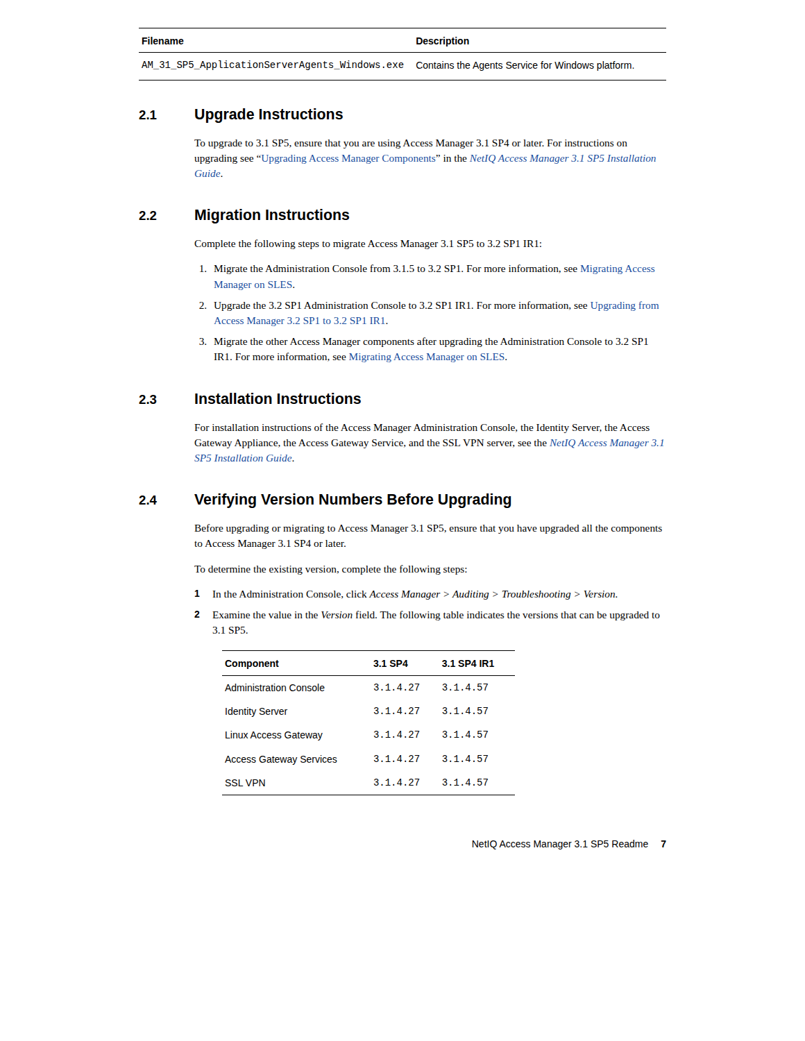| Filename | Description |
| --- | --- |
| AM_31_SP5_ApplicationServerAgents_Windows.exe | Contains the Agents Service for Windows platform. |
2.1
Upgrade Instructions
To upgrade to 3.1 SP5, ensure that you are using Access Manager 3.1 SP4 or later. For instructions on upgrading see “Upgrading Access Manager Components” in the NetIQ Access Manager 3.1 SP5 Installation Guide.
2.2
Migration Instructions
Complete the following steps to migrate Access Manager 3.1 SP5 to 3.2 SP1 IR1:
Migrate the Administration Console from 3.1.5 to 3.2 SP1. For more information, see Migrating Access Manager on SLES.
Upgrade the 3.2 SP1 Administration Console to 3.2 SP1 IR1. For more information, see Upgrading from Access Manager 3.2 SP1 to 3.2 SP1 IR1.
Migrate the other Access Manager components after upgrading the Administration Console to 3.2 SP1 IR1. For more information, see Migrating Access Manager on SLES.
2.3
Installation Instructions
For installation instructions of the Access Manager Administration Console, the Identity Server, the Access Gateway Appliance, the Access Gateway Service, and the SSL VPN server, see the NetIQ Access Manager 3.1 SP5 Installation Guide.
2.4
Verifying Version Numbers Before Upgrading
Before upgrading or migrating to Access Manager 3.1 SP5, ensure that you have upgraded all the components to Access Manager 3.1 SP4 or later.
To determine the existing version, complete the following steps:
In the Administration Console, click Access Manager > Auditing > Troubleshooting > Version.
Examine the value in the Version field. The following table indicates the versions that can be upgraded to 3.1 SP5.
| Component | 3.1 SP4 | 3.1 SP4 IR1 |
| --- | --- | --- |
| Administration Console | 3.1.4.27 | 3.1.4.57 |
| Identity Server | 3.1.4.27 | 3.1.4.57 |
| Linux Access Gateway | 3.1.4.27 | 3.1.4.57 |
| Access Gateway Services | 3.1.4.27 | 3.1.4.57 |
| SSL VPN | 3.1.4.27 | 3.1.4.57 |
NetIQ Access Manager 3.1 SP5 Readme7